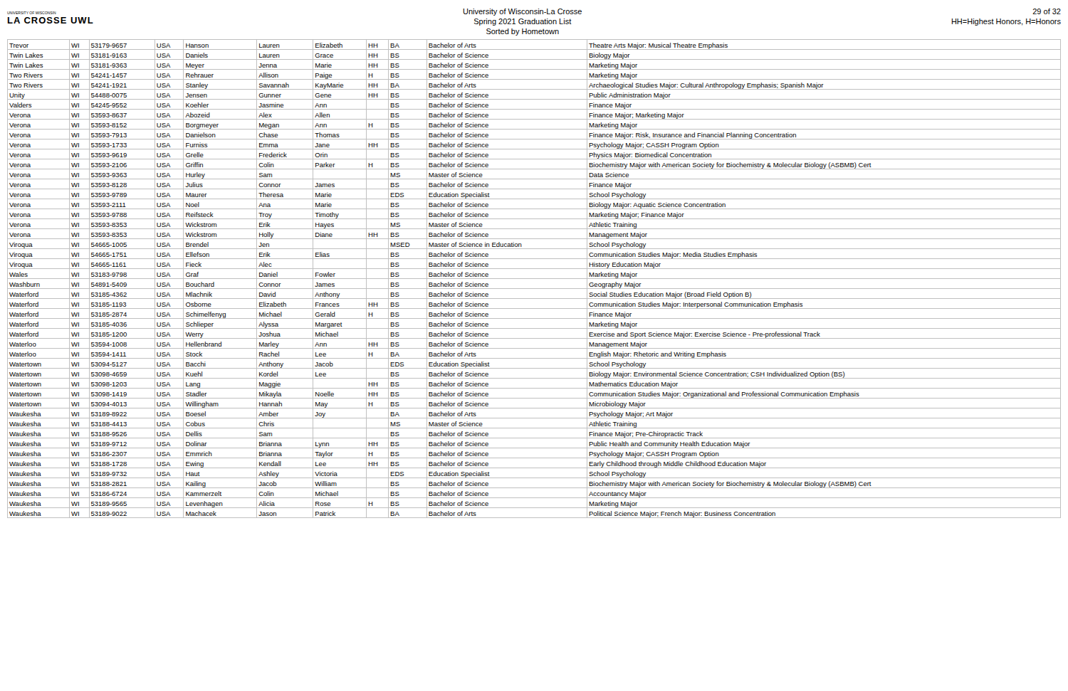UNIVERSITY OF WISCONSIN LA CROSSE UWL
University of Wisconsin-La Crosse
Spring 2021 Graduation List
Sorted by Hometown
29 of 32
HH=Highest Honors, H=Honors
| Trevor | WI | 53179-9657 | USA | Hanson | Lauren | Elizabeth | HH | BA | Bachelor of Arts | Theatre Arts Major: Musical Theatre Emphasis |
| Twin Lakes | WI | 53181-9163 | USA | Daniels | Lauren | Grace | HH | BS | Bachelor of Science | Biology Major |
| Twin Lakes | WI | 53181-9363 | USA | Meyer | Jenna | Marie | HH | BS | Bachelor of Science | Marketing Major |
| Two Rivers | WI | 54241-1457 | USA | Rehrauer | Allison | Paige | H | BS | Bachelor of Science | Marketing Major |
| Two Rivers | WI | 54241-1921 | USA | Stanley | Savannah | KayMarie | HH | BA | Bachelor of Arts | Archaeological Studies Major: Cultural Anthropology Emphasis; Spanish Major |
| Unity | WI | 54488-0075 | USA | Jensen | Gunner | Gene | HH | BS | Bachelor of Science | Public Administration Major |
| Valders | WI | 54245-9552 | USA | Koehler | Jasmine | Ann | | BS | Bachelor of Science | Finance Major |
| Verona | WI | 53593-8637 | USA | Abozeid | Alex | Allen | | BS | Bachelor of Science | Finance Major; Marketing Major |
| Verona | WI | 53593-8152 | USA | Borgmeyer | Megan | Ann | H | BS | Bachelor of Science | Marketing Major |
| Verona | WI | 53593-7913 | USA | Danielson | Chase | Thomas | | BS | Bachelor of Science | Finance Major: Risk, Insurance and Financial Planning Concentration |
| Verona | WI | 53593-1733 | USA | Furniss | Emma | Jane | HH | BS | Bachelor of Science | Psychology Major; CASSH Program Option |
| Verona | WI | 53593-9619 | USA | Grelle | Frederick | Orin | | BS | Bachelor of Science | Physics Major: Biomedical Concentration |
| Verona | WI | 53593-2106 | USA | Griffin | Colin | Parker | H | BS | Bachelor of Science | Biochemistry Major with American Society for Biochemistry & Molecular Biology (ASBMB) Cert |
| Verona | WI | 53593-9363 | USA | Hurley | Sam | | | MS | Master of Science | Data Science |
| Verona | WI | 53593-8128 | USA | Julius | Connor | James | | BS | Bachelor of Science | Finance Major |
| Verona | WI | 53593-9789 | USA | Maurer | Theresa | Marie | | EDS | Education Specialist | School Psychology |
| Verona | WI | 53593-2111 | USA | Noel | Ana | Marie | | BS | Bachelor of Science | Biology Major: Aquatic Science Concentration |
| Verona | WI | 53593-9788 | USA | Reifsteck | Troy | Timothy | | BS | Bachelor of Science | Marketing Major; Finance Major |
| Verona | WI | 53593-8353 | USA | Wickstrom | Erik | Hayes | | MS | Master of Science | Athletic Training |
| Verona | WI | 53593-8353 | USA | Wickstrom | Holly | Diane | HH | BS | Bachelor of Science | Management Major |
| Viroqua | WI | 54665-1005 | USA | Brendel | Jen | | | MSED | Master of Science in Education | School Psychology |
| Viroqua | WI | 54665-1751 | USA | Ellefson | Erik | Elias | | BS | Bachelor of Science | Communication Studies Major: Media Studies Emphasis |
| Viroqua | WI | 54665-1161 | USA | Fieck | Alec | | | BS | Bachelor of Science | History Education Major |
| Wales | WI | 53183-9798 | USA | Graf | Daniel | Fowler | | BS | Bachelor of Science | Marketing Major |
| Washburn | WI | 54891-5409 | USA | Bouchard | Connor | James | | BS | Bachelor of Science | Geography Major |
| Waterford | WI | 53185-4362 | USA | Mlachnik | David | Anthony | | BS | Bachelor of Science | Social Studies Education Major (Broad Field Option B) |
| Waterford | WI | 53185-1193 | USA | Osborne | Elizabeth | Frances | HH | BS | Bachelor of Science | Communication Studies Major: Interpersonal Communication Emphasis |
| Waterford | WI | 53185-2874 | USA | Schimelfenyg | Michael | Gerald | H | BS | Bachelor of Science | Finance Major |
| Waterford | WI | 53185-4036 | USA | Schlieper | Alyssa | Margaret | | BS | Bachelor of Science | Marketing Major |
| Waterford | WI | 53185-1200 | USA | Werry | Joshua | Michael | | BS | Bachelor of Science | Exercise and Sport Science Major: Exercise Science - Pre-professional Track |
| Waterloo | WI | 53594-1008 | USA | Hellenbrand | Marley | Ann | HH | BS | Bachelor of Science | Management Major |
| Waterloo | WI | 53594-1411 | USA | Stock | Rachel | Lee | H | BA | Bachelor of Arts | English Major: Rhetoric and Writing Emphasis |
| Watertown | WI | 53094-5127 | USA | Bacchi | Anthony | Jacob | | EDS | Education Specialist | School Psychology |
| Watertown | WI | 53098-4659 | USA | Kuehl | Kordel | Lee | | BS | Bachelor of Science | Biology Major: Environmental Science Concentration; CSH Individualized Option (BS) |
| Watertown | WI | 53098-1203 | USA | Lang | Maggie | | HH | BS | Bachelor of Science | Mathematics Education Major |
| Watertown | WI | 53098-1419 | USA | Stadler | Mikayla | Noelle | HH | BS | Bachelor of Science | Communication Studies Major: Organizational and Professional Communication Emphasis |
| Watertown | WI | 53094-4013 | USA | Willingham | Hannah | May | H | BS | Bachelor of Science | Microbiology Major |
| Waukesha | WI | 53189-8922 | USA | Boesel | Amber | Joy | | BA | Bachelor of Arts | Psychology Major; Art Major |
| Waukesha | WI | 53188-4413 | USA | Cobus | Chris | | | MS | Master of Science | Athletic Training |
| Waukesha | WI | 53188-9526 | USA | Dellis | Sam | | | BS | Bachelor of Science | Finance Major; Pre-Chiropractic Track |
| Waukesha | WI | 53189-9712 | USA | Dolinar | Brianna | Lynn | HH | BS | Bachelor of Science | Public Health and Community Health Education Major |
| Waukesha | WI | 53186-2307 | USA | Emmrich | Brianna | Taylor | H | BS | Bachelor of Science | Psychology Major; CASSH Program Option |
| Waukesha | WI | 53188-1728 | USA | Ewing | Kendall | Lee | HH | BS | Bachelor of Science | Early Childhood through Middle Childhood Education Major |
| Waukesha | WI | 53189-9732 | USA | Haut | Ashley | Victoria | | EDS | Education Specialist | School Psychology |
| Waukesha | WI | 53188-2821 | USA | Kailing | Jacob | William | | BS | Bachelor of Science | Biochemistry Major with American Society for Biochemistry & Molecular Biology (ASBMB) Cert |
| Waukesha | WI | 53186-6724 | USA | Kammerzelt | Colin | Michael | | BS | Bachelor of Science | Accountancy Major |
| Waukesha | WI | 53189-9565 | USA | Levenhagen | Alicia | Rose | H | BS | Bachelor of Science | Marketing Major |
| Waukesha | WI | 53189-9022 | USA | Machacek | Jason | Patrick | | BA | Bachelor of Arts | Political Science Major; French Major: Business Concentration |